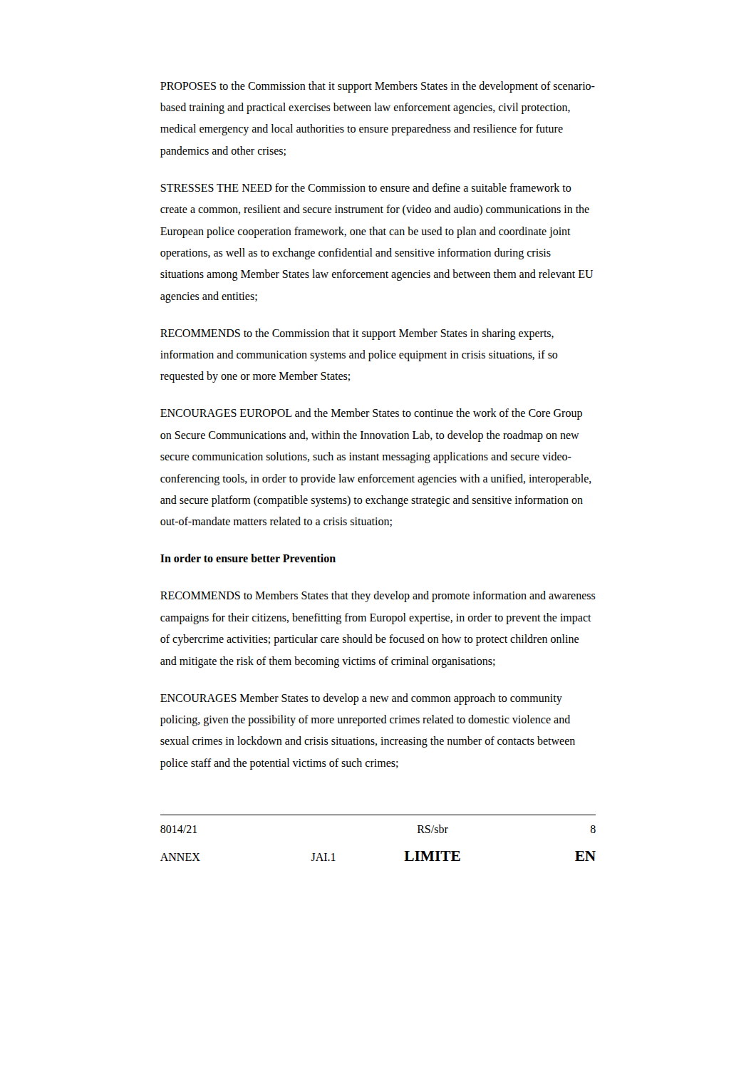PROPOSES to the Commission that it support Members States in the development of scenario-based training and practical exercises between law enforcement agencies, civil protection, medical emergency and local authorities to ensure preparedness and resilience for future pandemics and other crises;
STRESSES THE NEED for the Commission to ensure and define a suitable framework to create a common, resilient and secure instrument for (video and audio) communications in the European police cooperation framework, one that can be used to plan and coordinate joint operations, as well as to exchange confidential and sensitive information during crisis situations among Member States law enforcement agencies and between them and relevant EU agencies and entities;
RECOMMENDS to the Commission that it support Member States in sharing experts, information and communication systems and police equipment in crisis situations, if so requested by one or more Member States;
ENCOURAGES EUROPOL and the Member States to continue the work of the Core Group on Secure Communications and, within the Innovation Lab, to develop the roadmap on new secure communication solutions, such as instant messaging applications and secure video-conferencing tools, in order to provide law enforcement agencies with a unified, interoperable, and secure platform (compatible systems) to exchange strategic and sensitive information on out-of-mandate matters related to a crisis situation;
In order to ensure better Prevention
RECOMMENDS to Members States that they develop and promote information and awareness campaigns for their citizens, benefitting from Europol expertise, in order to prevent the impact of cybercrime activities; particular care should be focused on how to protect children online and mitigate the risk of them becoming victims of criminal organisations;
ENCOURAGES Member States to develop a new and common approach to community policing, given the possibility of more unreported crimes related to domestic violence and sexual crimes in lockdown and crisis situations, increasing the number of contacts between police staff and the potential victims of such crimes;
8014/21
RS/sbr
8
ANNEX
JAI.1
LIMITE
EN